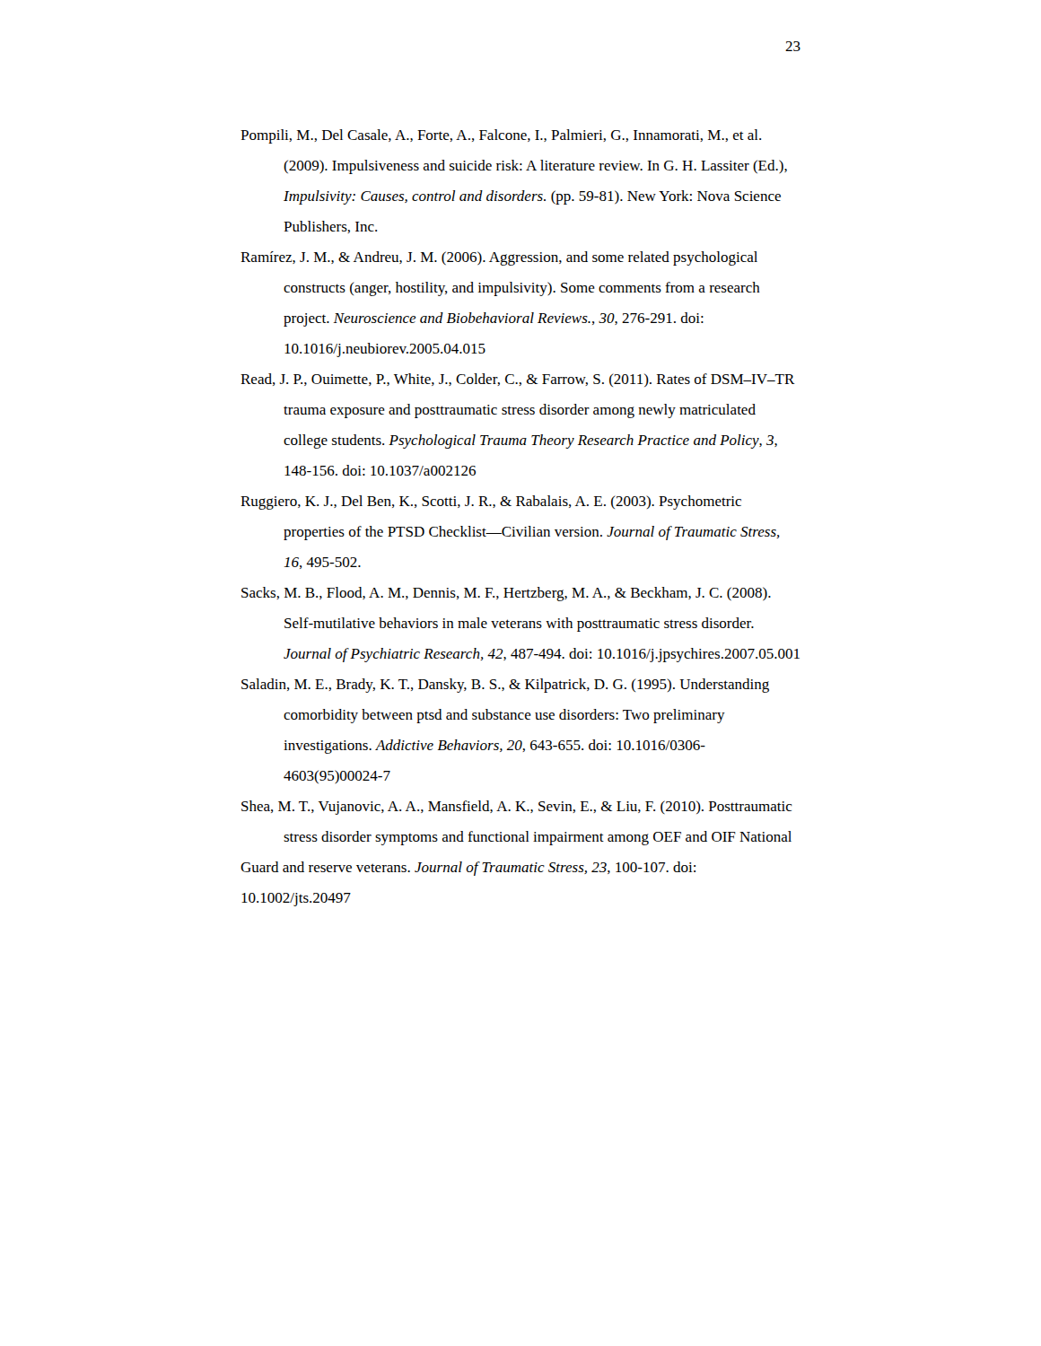23
Pompili, M., Del Casale, A., Forte, A., Falcone, I., Palmieri, G., Innamorati, M., et al. (2009). Impulsiveness and suicide risk: A literature review. In G. H. Lassiter (Ed.), Impulsivity: Causes, control and disorders. (pp. 59-81). New York: Nova Science Publishers, Inc.
Ramírez, J. M., & Andreu, J. M. (2006). Aggression, and some related psychological constructs (anger, hostility, and impulsivity). Some comments from a research project. Neuroscience and Biobehavioral Reviews., 30, 276-291. doi: 10.1016/j.neubiorev.2005.04.015
Read, J. P., Ouimette, P., White, J., Colder, C., & Farrow, S. (2011). Rates of DSM–IV–TR trauma exposure and posttraumatic stress disorder among newly matriculated college students. Psychological Trauma Theory Research Practice and Policy, 3, 148-156. doi: 10.1037/a002126
Ruggiero, K. J., Del Ben, K., Scotti, J. R., & Rabalais, A. E. (2003). Psychometric properties of the PTSD Checklist—Civilian version. Journal of Traumatic Stress, 16, 495-502.
Sacks, M. B., Flood, A. M., Dennis, M. F., Hertzberg, M. A., & Beckham, J. C. (2008). Self-mutilative behaviors in male veterans with posttraumatic stress disorder. Journal of Psychiatric Research, 42, 487-494. doi: 10.1016/j.jpsychires.2007.05.001
Saladin, M. E., Brady, K. T., Dansky, B. S., & Kilpatrick, D. G. (1995). Understanding comorbidity between ptsd and substance use disorders: Two preliminary investigations. Addictive Behaviors, 20, 643-655. doi: 10.1016/0306-4603(95)00024-7
Shea, M. T., Vujanovic, A. A., Mansfield, A. K., Sevin, E., & Liu, F. (2010). Posttraumatic stress disorder symptoms and functional impairment among OEF and OIF National
Guard and reserve veterans. Journal of Traumatic Stress, 23, 100-107. doi: 10.1002/jts.20497